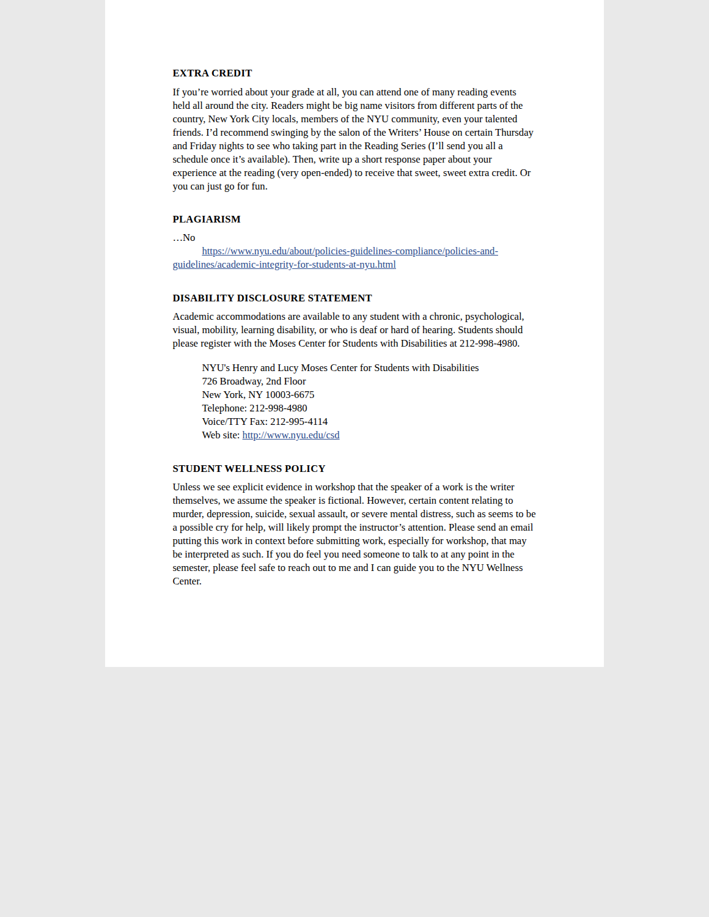EXTRA CREDIT
If you’re worried about your grade at all, you can attend one of many reading events held all around the city. Readers might be big name visitors from different parts of the country, New York City locals, members of the NYU community, even your talented friends. I’d recommend swinging by the salon of the Writers’ House on certain Thursday and Friday nights to see who taking part in the Reading Series (I’ll send you all a schedule once it’s available). Then, write up a short response paper about your experience at the reading (very open-ended) to receive that sweet, sweet extra credit. Or you can just go for fun.
PLAGIARISM
…No
https://www.nyu.edu/about/policies-guidelines-compliance/policies-and-guidelines/academic-integrity-for-students-at-nyu.html
DISABILITY DISCLOSURE STATEMENT
Academic accommodations are available to any student with a chronic, psychological, visual, mobility, learning disability, or who is deaf or hard of hearing. Students should please register with the Moses Center for Students with Disabilities at 212-998-4980.
NYU's Henry and Lucy Moses Center for Students with Disabilities
726 Broadway, 2nd Floor
New York, NY 10003-6675
Telephone: 212-998-4980
Voice/TTY Fax: 212-995-4114
Web site: http://www.nyu.edu/csd
STUDENT WELLNESS POLICY
Unless we see explicit evidence in workshop that the speaker of a work is the writer themselves, we assume the speaker is fictional. However, certain content relating to murder, depression, suicide, sexual assault, or severe mental distress, such as seems to be a possible cry for help, will likely prompt the instructor’s attention. Please send an email putting this work in context before submitting work, especially for workshop, that may be interpreted as such. If you do feel you need someone to talk to at any point in the semester, please feel safe to reach out to me and I can guide you to the NYU Wellness Center.